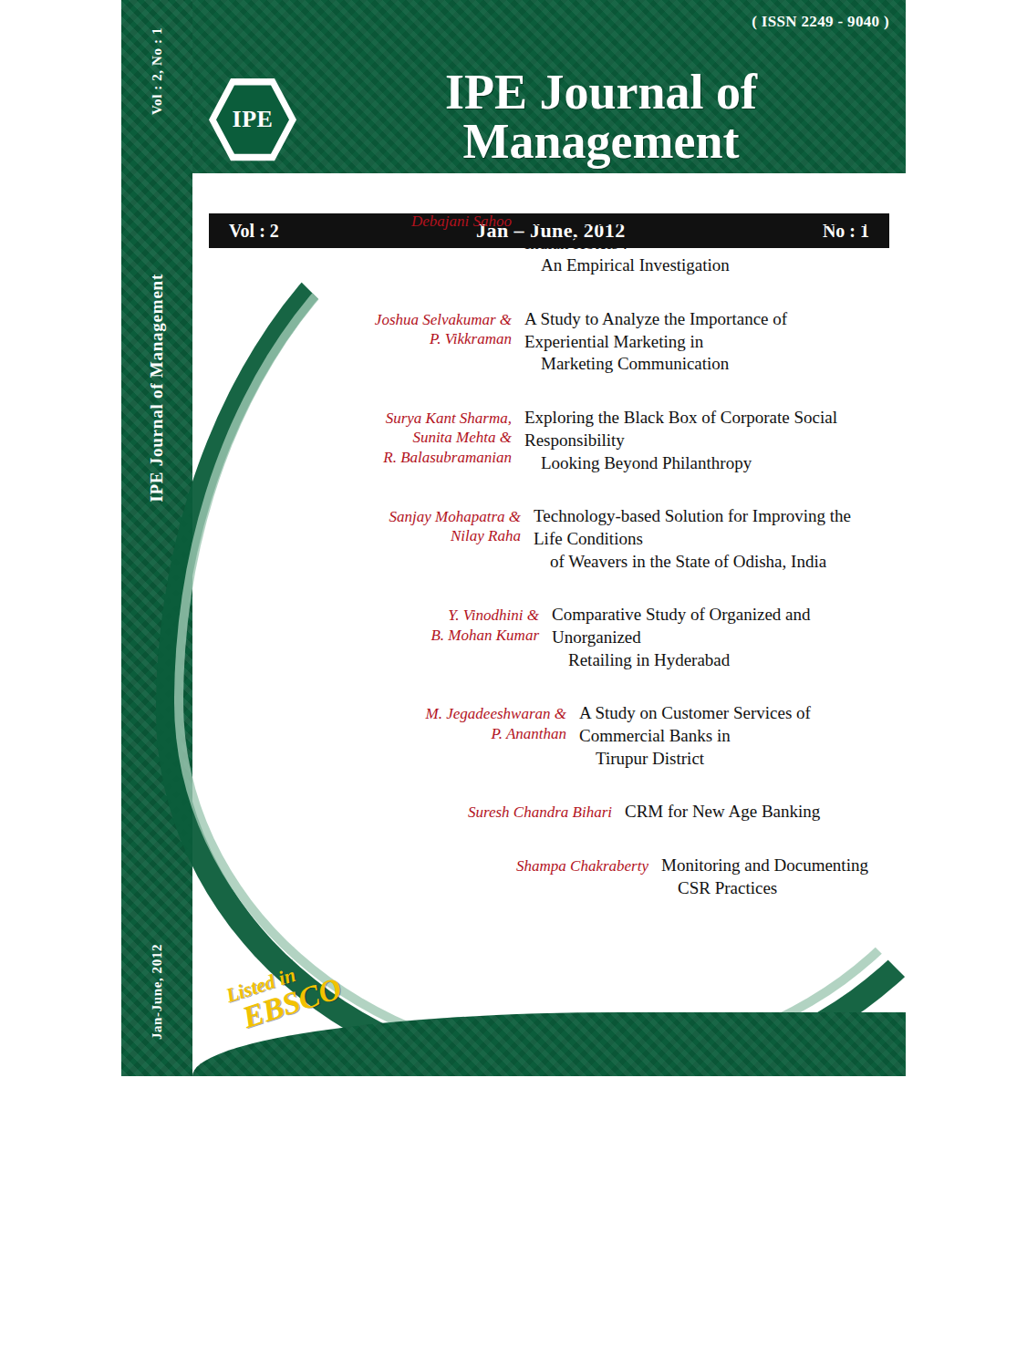Vol : 2, No : 1 IPE Journal of Management Jan-June, 2012
( ISSN 2249 - 9040 )
IPE
IPE Journal of Management
Vol : 2 Jan – June, 2012 No : 1
Debajani Sahoo
Service Preferences of Business Class Tourists in Indian Hotels : An Empirical Investigation
Joshua Selvakumar &
P. Vikkraman
A Study to Analyze the Importance of Experiential Marketing in Marketing Communication
Surya Kant Sharma,
Sunita Mehta &
R. Balasubramanian
Exploring the Black Box of Corporate Social Responsibility Looking Beyond Philanthropy
Sanjay Mohapatra &
Nilay Raha
Technology-based Solution for Improving the Life Conditions of Weavers in the State of Odisha, India
Y. Vinodhini &
B. Mohan Kumar
Comparative Study of Organized and Unorganized Retailing in Hyderabad
M. Jegadeeshwaran &
P. Ananthan
A Study on Customer Services of Commercial Banks in Tirupur District
Suresh Chandra Bihari
CRM for New Age Banking
Shampa Chakraberty
Monitoring and Documenting CSR Practices
Listed in EBSCO